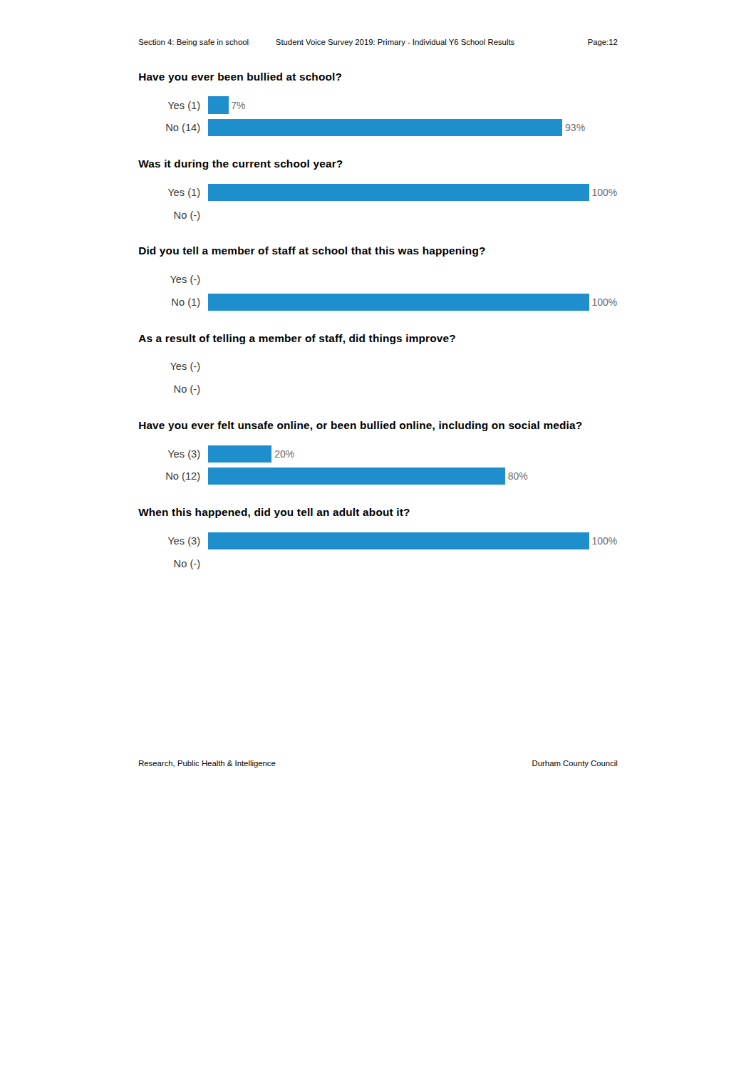Section 4: Being safe in school Student Voice Survey 2019: Primary - Individual Y6 School Results
Page:12
Have you ever been bullied at school?
Yes (1)
7%
No (14)
93%
Was it during the current school year?
Yes (1)
100%
No (-)
Did you tell a member of staff at school that this was happening?
Yes (-)
No (1)
100%
As a result of telling a member of staff, did things improve?
Yes (-)
No (-)
Have you ever felt unsafe online, or been bullied online, including on social media?
Yes (3)
20%
No (12)
80%
When this happened, did you tell an adult about it?
Yes (3)
100%
No (-)
Research, Public Health & Intelligence
Durham County Council